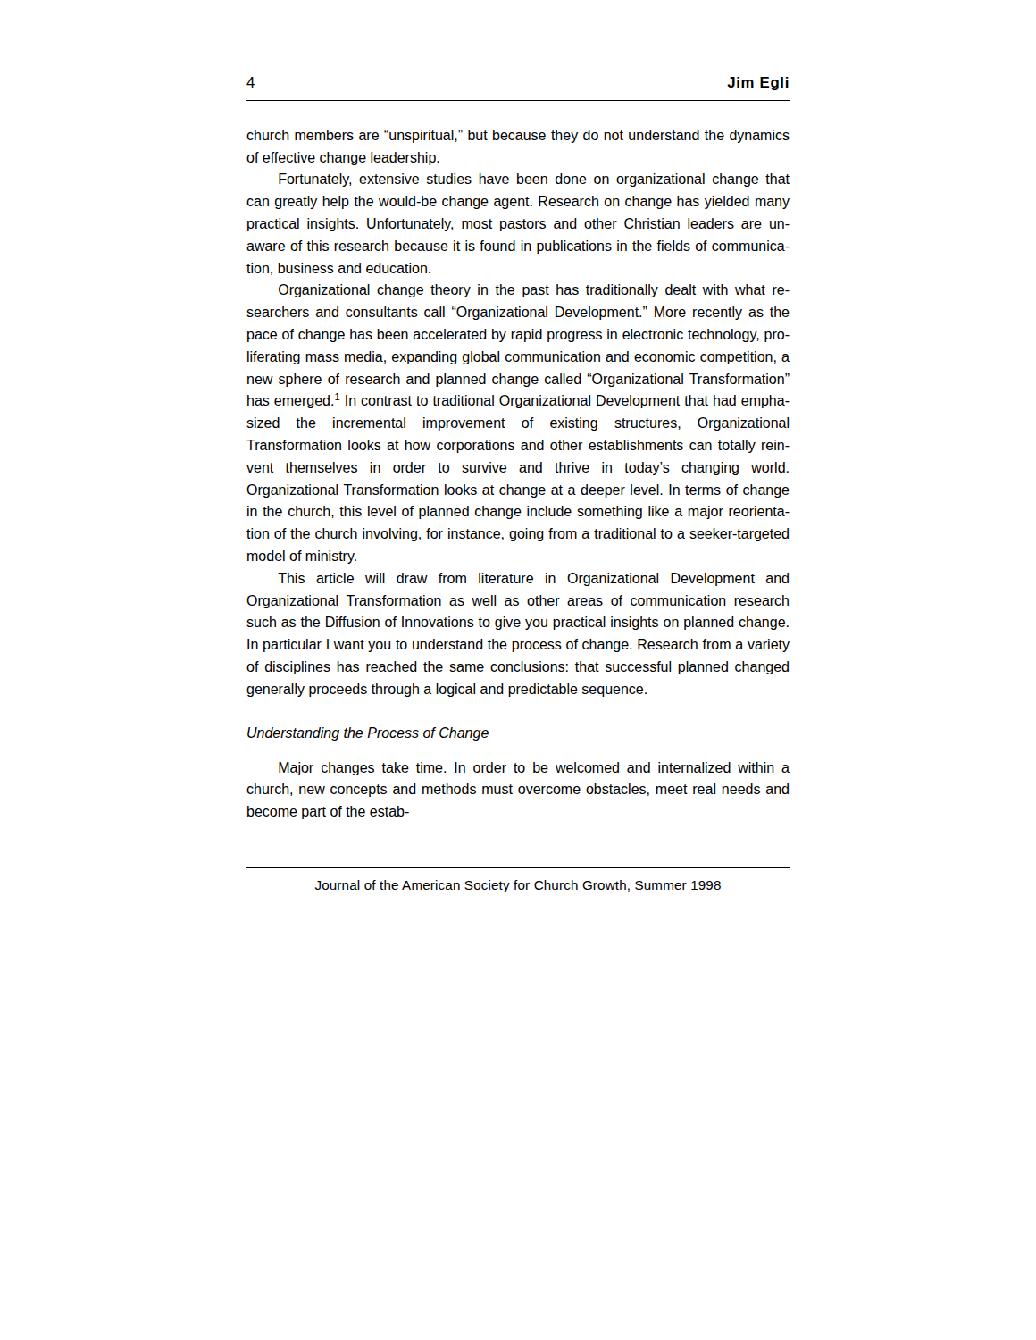4 Jim Egli
church members are “unspiritual,” but because they do not understand the dynamics of effective change leadership.
Fortunately, extensive studies have been done on organizational change that can greatly help the would-be change agent. Research on change has yielded many practical insights. Unfortunately, most pastors and other Christian leaders are unaware of this research because it is found in publications in the fields of communication, business and education.
Organizational change theory in the past has traditionally dealt with what researchers and consultants call “Organizational Development.” More recently as the pace of change has been accelerated by rapid progress in electronic technology, proliferating mass media, expanding global communication and economic competition, a new sphere of research and planned change called “Organizational Transformation” has emerged.1 In contrast to traditional Organizational Development that had emphasized the incremental improvement of existing structures, Organizational Transformation looks at how corporations and other establishments can totally reinvent themselves in order to survive and thrive in today’s changing world. Organizational Transformation looks at change at a deeper level. In terms of change in the church, this level of planned change include something like a major reorientation of the church involving, for instance, going from a traditional to a seeker-targeted model of ministry.
This article will draw from literature in Organizational Development and Organizational Transformation as well as other areas of communication research such as the Diffusion of Innovations to give you practical insights on planned change. In particular I want you to understand the process of change. Research from a variety of disciplines has reached the same conclusions: that successful planned changed generally proceeds through a logical and predictable sequence.
Understanding the Process of Change
Major changes take time. In order to be welcomed and internalized within a church, new concepts and methods must overcome obstacles, meet real needs and become part of the estab-
Journal of the American Society for Church Growth, Summer 1998